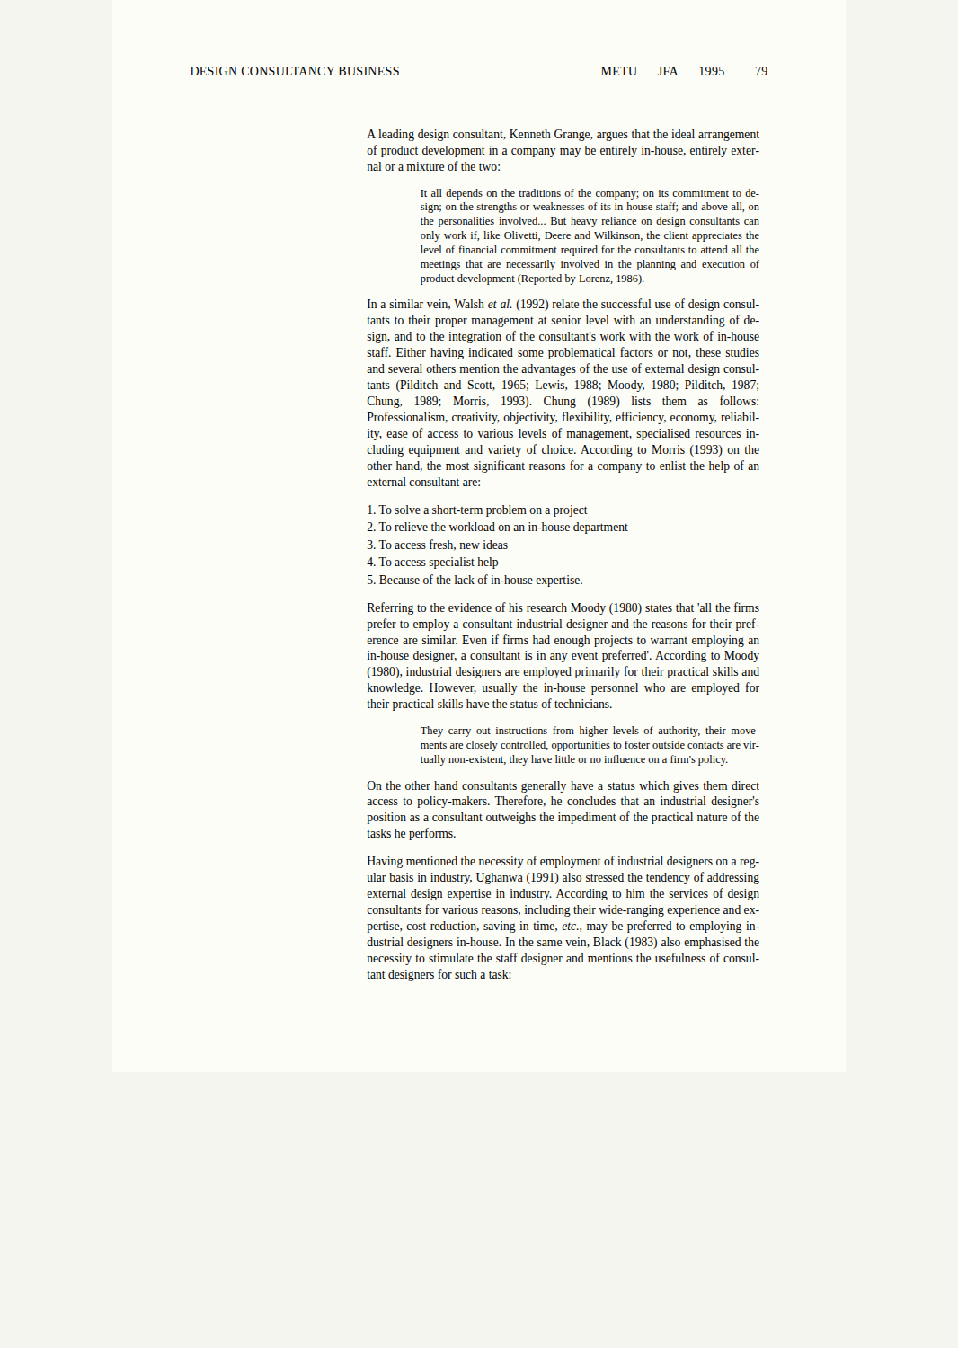Design Consultancy Business
METU JFA 199579
A leading design consultant, Kenneth Grange, argues that the ideal arrangement of product development in a company may be entirely in-house, entirely external or a mixture of the two:
It all depends on the traditions of the company; on its commitment to design; on the strengths or weaknesses of its in-house staff; and above all, on the personalities involved... But heavy reliance on design consultants can only work if, like Olivetti, Deere and Wilkinson, the client appreciates the level of financial commitment required for the consultants to attend all the meetings that are necessarily involved in the planning and execution of product development (Reported by Lorenz, 1986).
In a similar vein, Walsh et al. (1992) relate the successful use of design consultants to their proper management at senior level with an understanding of design, and to the integration of the consultant's work with the work of in-house staff. Either having indicated some problematical factors or not, these studies and several others mention the advantages of the use of external design consultants (Pilditch and Scott, 1965; Lewis, 1988; Moody, 1980; Pilditch, 1987; Chung, 1989; Morris, 1993). Chung (1989) lists them as follows: Professionalism, creativity, objectivity, flexibility, efficiency, economy, reliability, ease of access to various levels of management, specialised resources including equipment and variety of choice. According to Morris (1993) on the other hand, the most significant reasons for a company to enlist the help of an external consultant are:
1. To solve a short-term problem on a project
2. To relieve the workload on an in-house department
3. To access fresh, new ideas
4. To access specialist help
5. Because of the lack of in-house expertise.
Referring to the evidence of his research Moody (1980) states that 'all the firms prefer to employ a consultant industrial designer and the reasons for their preference are similar. Even if firms had enough projects to warrant employing an in-house designer, a consultant is in any event preferred'. According to Moody (1980), industrial designers are employed primarily for their practical skills and knowledge. However, usually the in-house personnel who are employed for their practical skills have the status of technicians.
They carry out instructions from higher levels of authority, their movements are closely controlled, opportunities to foster outside contacts are virtually non-existent, they have little or no influence on a firm's policy.
On the other hand consultants generally have a status which gives them direct access to policy-makers. Therefore, he concludes that an industrial designer's position as a consultant outweighs the impediment of the practical nature of the tasks he performs.
Having mentioned the necessity of employment of industrial designers on a regular basis in industry, Ughanwa (1991) also stressed the tendency of addressing external design expertise in industry. According to him the services of design consultants for various reasons, including their wide-ranging experience and expertise, cost reduction, saving in time, etc., may be preferred to employing industrial designers in-house. In the same vein, Black (1983) also emphasised the necessity to stimulate the staff designer and mentions the usefulness of consultant designers for such a task: